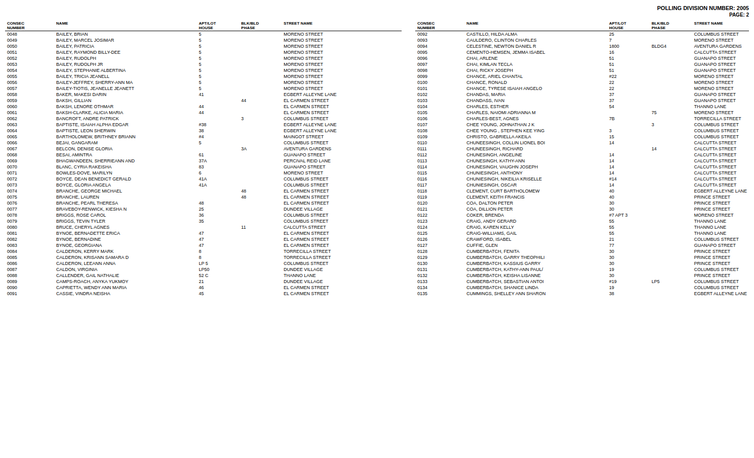POLLING DIVISION NUMBER: 2005
PAGE: 2
| CONSEC NUMBER | NAME | APT/LOT HOUSE | BLK/BLD PHASE | STREET NAME | | CONSEC NUMBER | NAME | APT/LOT HOUSE | BLK/BLD PHASE | STREET NAME |
| --- | --- | --- | --- | --- | --- | --- | --- | --- | --- | --- |
| 0048 | BAILEY, BRIAN | 5 | | MORENO STREET | | 0092 | CASTILLO, HILDA ALMA | 25 | | COLUMBUS STREET |
| 0049 | BAILEY, MARCEL JOSIMAR | 5 | | MORENO STREET | | 0093 | CAULDERO, CLINTON CHARLES | 7 | | MORENO STREET |
| 0050 | BAILEY, PATRICIA | 5 | | MORENO STREET | | 0094 | CELESTINE, NEWTON DANIEL R | 1800 | BLDG4 | AVENTURA GARDENS |
| 0051 | BAILEY, RAYMOND BILLY-DEE | 5 | | MORENO STREET | | 0095 | CEMENTO-HEMSEN, JEMMA ISABEL | 16 | | CALCUTTA STREET |
| 0052 | BAILEY, RUDOLPH | 5 | | MORENO STREET | | 0096 | CHAI, ARLENE | 51 | | GUANAPO STREET |
| 0053 | BAILEY, RUDOLPH JR | 5 | | MORENO STREET | | 0097 | CHAI, KIMLAN TECLA | 51 | | GUANAPO STREET |
| 0054 | BAILEY, STEPHANIE ALBERTINA | 5 | | MORENO STREET | | 0098 | CHAI, RICKY JOSEPH | 51 | | GUANAPO STREET |
| 0055 | BAILEY, TRICIA JEANELL | 5 | | MORENO STREET | | 0099 | CHANCE, ARIEL CHANTAL | #22 | | MORENO STREET |
| 0056 | BAILEY-JEFFREY, SHERRY-ANN MA | 5 | | MORENO STREET | | 0100 | CHANCE, RONALD | 22 | | MORENO STREET |
| 0057 | BAILEY-TIOTIS, JEANELLE JEANETT | 5 | | MORENO STREET | | 0101 | CHANCE, TYRESE ISAIAH ANGELO | 22 | | MORENO STREET |
| 0058 | BAKER, MAKESI DARIN | 41 | | EGBERT ALLEYNE LANE | | 0102 | CHANDAS, MARIA | 37 | | GUANAPO STREET |
| 0059 | BAKSH, GILLIAN | | 44 | EL CARMEN STREET | | 0103 | CHANDASS, IVAN | 37 | | GUANAPO STREET |
| 0060 | BAKSH, LENORE OTHMAR | 44 | | EL CARMEN STREET | | 0104 | CHARLES, ESTHER | 54 | | THANNO LANE |
| 0061 | BAKSH-CLARKE, ALICIA MARIA | 44 | | EL CARMEN STREET | | 0105 | CHARLES, NAIOMI ADRIANNA M | | 75 | MORENO STREET |
| 0062 | BANCROFT, ANDRE PATRICK | | 3 | COLUMBUS STREET | | 0106 | CHARLES-BEST, AGNES | 7B | | TORRECILLA STREET |
| 0063 | BAPTISTE, ISAIAH ALPHA EDGAR | #38 | | EGBERT ALLEYNE LANE | | 0107 | CHEE YOUNG, JOHNATHAN J K | | 3 | COLUMBUS STREET |
| 0064 | BAPTISTE, LEON SHERWIN | 38 | | EGBERT ALLEYNE LANE | | 0108 | CHEE YOUNG , STEPHEN KEE YING | 3 | | COLUMBUS STREET |
| 0065 | BARTHOLOMEW, BRITHNEY BRIANN | #4 | | MAINGOT STREET | | 0109 | CHRISTO, GABRIELLA AKEILA | 15 | | COLUMBUS STREET |
| 0066 | BEJAI, GANGARAM | 5 | | COLUMBUS STREET | | 0110 | CHUNEESINGH, COLLIN LIONEL BOI | 14 | | CALCUTTA STREET |
| 0067 | BELCON, DENISE GLORIA | | 3A | AVENTURA GARDENS | | 0111 | CHUNEESINGH, RICHARD | | 14 | CALCUTTA STREET |
| 0068 | BESAI, AMINTRA | 61 | | GUANAPO STREET | | 0112 | CHUNESINGH, ANGELINE | 14 | | CALCUTTA STREET |
| 0069 | BHAGWANDEEN, SHERRIEANN AND | 37A | | PERCIVAL REID LANE | | 0113 | CHUNESINGH, KATHY-ANN | 14 | | CALCUTTA STREET |
| 0070 | BLANC, CYRIA RAKEISHA | 83 | | GUANAPO STREET | | 0114 | CHUNESINGH, VAUGHN JOSEPH | 14 | | CALCUTTA STREET |
| 0071 | BOWLES-DOVE, MARILYN | 6 | | MORENO STREET | | 0115 | CHUNIESINGH, ANTHONY | 14 | | CALCUTTA STREET |
| 0072 | BOYCE, DEAN BENEDICT GERALD | 41A | | COLUMBUS STREET | | 0116 | CHUNIESINGH, NIKEILIA KRISELLE | #14 | | CALCUTTA STREET |
| 0073 | BOYCE, GLORIA ANGELA | 41A | | COLUMBUS STREET | | 0117 | CHUNIESINGH, OSCAR | 14 | | CALCUTTA STREET |
| 0074 | BRANCHE, GEORGE MICHAEL | | 48 | EL CARMEN STREET | | 0118 | CLEMENT, CURT BARTHOLOMEW | 40 | | EGBERT ALLEYNE LANE |
| 0075 | BRANCHE, LAUREN | | 48 | EL CARMEN STREET | | 0119 | CLEMENT, KEITH FRANCIS | 40 | | PRINCE STREET |
| 0076 | BRANCHE, PEARL THERESA | 48 | | EL CARMEN STREET | | 0120 | COA, DALTON PETER | 30 | | PRINCE STREET |
| 0077 | BRAVEBOY-RENWICK, KIESHA N | 25 | | DUNDEE VILLAGE | | 0121 | COA, DILLION PETER | 30 | | PRINCE STREET |
| 0078 | BRIGGS, ROSE CAROL | 36 | | COLUMBUS STREET | | 0122 | COKER, BRENDA | #7 APT 3 | | MORENO STREET |
| 0079 | BRIGGS, TEVIN TYLER | 35 | | COLUMBUS STREET | | 0123 | CRAIG, ANDY GERARD | 55 | | THANNO LANE |
| 0080 | BRUCE, CHERYL AGNES | | 11 | CALCUTTA STREET | | 0124 | CRAIG, KAREN KELLY | 55 | | THANNO LANE |
| 0081 | BYNOE, BERNADETTE ERICA | 47 | | EL CARMEN STREET | | 0125 | CRAIG-WILLIAMS, GAIL | 55 | | THANNO LANE |
| 0082 | BYNOE, BERNADINE | 47 | | EL CARMEN STREET | | 0126 | CRAWFORD, ISABEL | 21 | | COLUMBUS STREET |
| 0083 | BYNOE, GEORGIANA | 47 | | EL CARMEN STREET | | 0127 | CUFFIE, GLEN | 77 | | GUANAPO STREET |
| 0084 | CALDERON, KERRY MARK | 8 | | TORRECILLA STREET | | 0128 | CUMBERBATCH, FENITA | 30 | | PRINCE STREET |
| 0085 | CALDERON, KRISANN SAMARA D | 8 | | TORRECILLA STREET | | 0129 | CUMBERBATCH, GARRY THEOPHILI | 30 | | PRINCE STREET |
| 0086 | CALDERON, LEEANN ANNA | LP 5 | | COLUMBUS STREET | | 0130 | CUMBERBATCH, KASSIUS GARRY | 30 | | PRINCE STREET |
| 0087 | CALDON, VIRGINIA | LP50 | | DUNDEE VILLAGE | | 0131 | CUMBERBATCH, KATHY-ANN PAUL/ | 19 | | COLUMBUS STREET |
| 0088 | CALLENDER, GAIL NATHALIE | 52 C | | THANNO LANE | | 0132 | CUMBERBATCH, KEISHA LISANNE | 30 | | PRINCE STREET |
| 0089 | CAMPS-ROACH, ANYKA YUKMOY | 21 | | DUNDEE VILLAGE | | 0133 | CUMBERBATCH, SEBASTIAN ANTOI | #19 | LP5 | COLUMBUS STREET |
| 0090 | CAPRIETTA, WENDY ANN MARIA | 46 | | EL CARMEN STREET | | 0134 | CUMBERBATCH, SHANICE LINDA | 19 | | COLUMBUS STREET |
| 0091 | CASSIE, VINDRA NEISHA | 45 | | EL CARMEN STREET | | 0135 | CUMMINGS, SHELLEY ANN SHARON | 38 | | EGBERT ALLEYNE LANE |